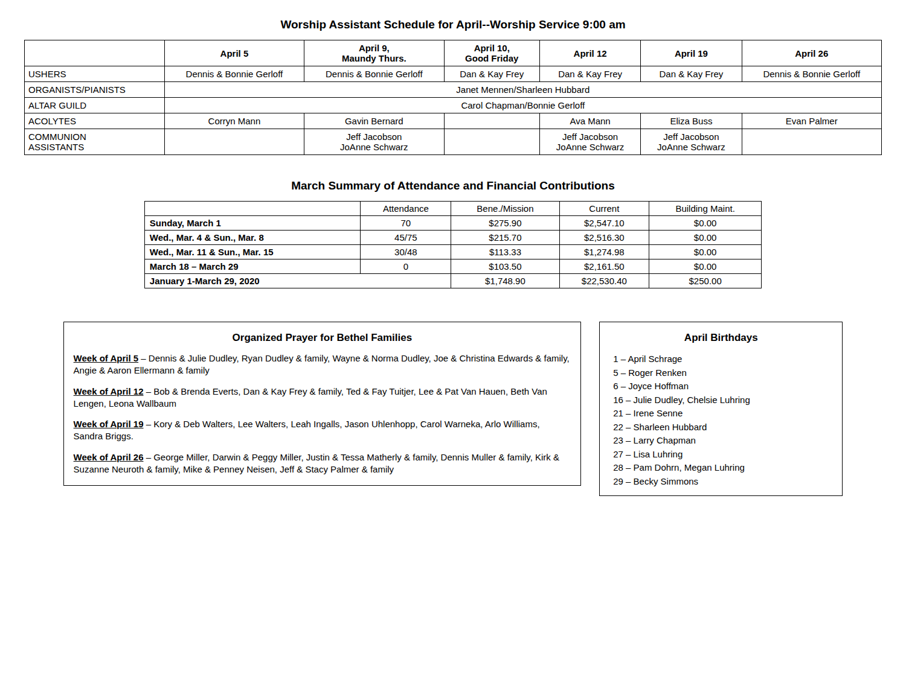Worship Assistant Schedule for April--Worship Service 9:00 am
| | April 5 | April 9, Maundy Thurs. | April 10, Good Friday | April 12 | April 19 | April 26 |
| --- | --- | --- | --- | --- | --- | --- |
| USHERS | Dennis & Bonnie Gerloff | Dennis & Bonnie Gerloff | Dan & Kay Frey | Dan & Kay Frey | Dan & Kay Frey | Dennis & Bonnie Gerloff |
| ORGANISTS/PIANISTS | Janet Mennen/Sharleen Hubbard |
| ALTAR GUILD | Carol Chapman/Bonnie Gerloff |
| ACOLYTES | Corryn Mann | Gavin Bernard | | Ava Mann | Eliza Buss | Evan Palmer |
| COMMUNION ASSISTANTS | | Jeff Jacobson JoAnne Schwarz | | Jeff Jacobson JoAnne Schwarz | Jeff Jacobson JoAnne Schwarz | |
March Summary of Attendance and Financial Contributions
| | Attendance | Bene./Mission | Current | Building Maint. |
| --- | --- | --- | --- | --- |
| Sunday, March 1 | 70 | $275.90 | $2,547.10 | $0.00 |
| Wed., Mar. 4 & Sun., Mar. 8 | 45/75 | $215.70 | $2,516.30 | $0.00 |
| Wed., Mar. 11 & Sun., Mar. 15 | 30/48 | $113.33 | $1,274.98 | $0.00 |
| March 18 – March 29 | 0 | $103.50 | $2,161.50 | $0.00 |
| January 1-March 29, 2020 | $1,748.90 | $22,530.40 | $250.00 |
Organized Prayer for Bethel Families
Week of April 5 – Dennis & Julie Dudley, Ryan Dudley & family, Wayne & Norma Dudley, Joe & Christina Edwards & family, Angie & Aaron Ellermann & family
Week of April 12 – Bob & Brenda Everts, Dan & Kay Frey & family, Ted & Fay Tuitjer, Lee & Pat Van Hauen, Beth Van Lengen, Leona Wallbaum
Week of April 19 – Kory & Deb Walters, Lee Walters, Leah Ingalls, Jason Uhlenhopp, Carol Warneka, Arlo Williams, Sandra Briggs.
Week of April 26 – George Miller, Darwin & Peggy Miller, Justin & Tessa Matherly & family, Dennis Muller & family, Kirk & Suzanne Neuroth & family, Mike & Penney Neisen, Jeff & Stacy Palmer & family
April Birthdays
1 – April Schrage
5 – Roger Renken
6 – Joyce Hoffman
16 – Julie Dudley, Chelsie Luhring
21 – Irene Senne
22 – Sharleen Hubbard
23 – Larry Chapman
27 – Lisa Luhring
28 – Pam Dohrn, Megan Luhring
29 – Becky Simmons